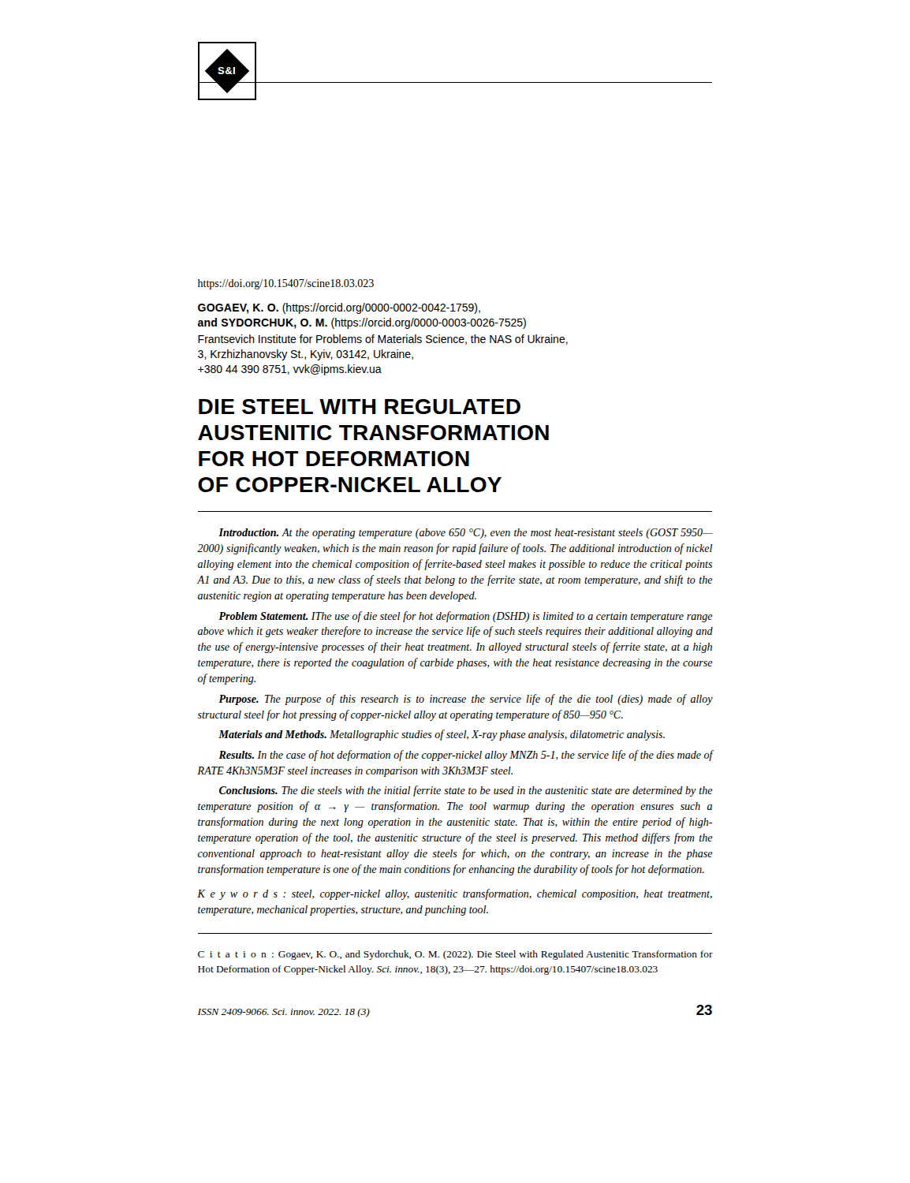S&I
https://doi.org/10.15407/scine18.03.023
GOGAEV, K. O. (https://orcid.org/0000-0002-0042-1759),
and SYDORCHUK, O. M. (https://orcid.org/0000-0003-0026-7525)
Frantsevich Institute for Problems of Materials Science, the NAS of Ukraine,
3, Krzhizhanovsky St., Kyiv, 03142, Ukraine,
+380 44 390 8751, vvk@ipms.kiev.ua
Die Steel with Regulated
Austenitic Transformation
for Hot Deformation
of Copper-Nickel Alloy
Introduction. At the operating temperature (above 650 °C), even the most heat-resistant steels (GOST 5950—2000) significantly weaken, which is the main reason for rapid failure of tools. The additional introduction of nickel alloying element into the chemical composition of ferrite-based steel makes it possible to reduce the critical points A1 and A3. Due to this, a new class of steels that belong to the ferrite state, at room temperature, and shift to the austenitic region at operating temperature has been developed.
Problem Statement. IThe use of die steel for hot deformation (DSHD) is limited to a certain temperature range above which it gets weaker therefore to increase the service life of such steels requires their additional alloying and the use of energy-intensive processes of their heat treatment. In alloyed structural steels of ferrite state, at a high temperature, there is reported the coagulation of carbide phases, with the heat resistance decreasing in the course of tempering.
Purpose. The purpose of this research is to increase the service life of the die tool (dies) made of alloy structural steel for hot pressing of copper-nickel alloy at operating temperature of 850—950 °C.
Materials and Methods. Metallographic studies of steel, X-ray phase analysis, dilatometric analysis.
Results. In the case of hot deformation of the copper-nickel alloy MNZh 5-1, the service life of the dies made of RATE 4Kh3N5M3F steel increases in comparison with 3Kh3M3F steel.
Conclusions. The die steels with the initial ferrite state to be used in the austenitic state are determined by the temperature position of α → γ — transformation. The tool warmup during the operation ensures such a transformation during the next long operation in the austenitic state. That is, within the entire period of high-temperature operation of the tool, the austenitic structure of the steel is preserved. This method differs from the conventional approach to heat-resistant alloy die steels for which, on the contrary, an increase in the phase transformation temperature is one of the main conditions for enhancing the durability of tools for hot deformation.
K e y w o r d s : steel, copper-nickel alloy, austenitic transformation, chemical composition, heat treatment, temperature, mechanical properties, structure, and punching tool.
C i t a t i o n : Gogaev, K. O., and Sydorchuk, O. M. (2022). Die Steel with Regulated Austenitic Transformation for Hot Deformation of Copper-Nickel Alloy. Sci. innov., 18(3), 23—27. https://doi.org/10.15407/scine18.03.023
ISSN 2409-9066. Sci. innov. 2022. 18 (3)
23